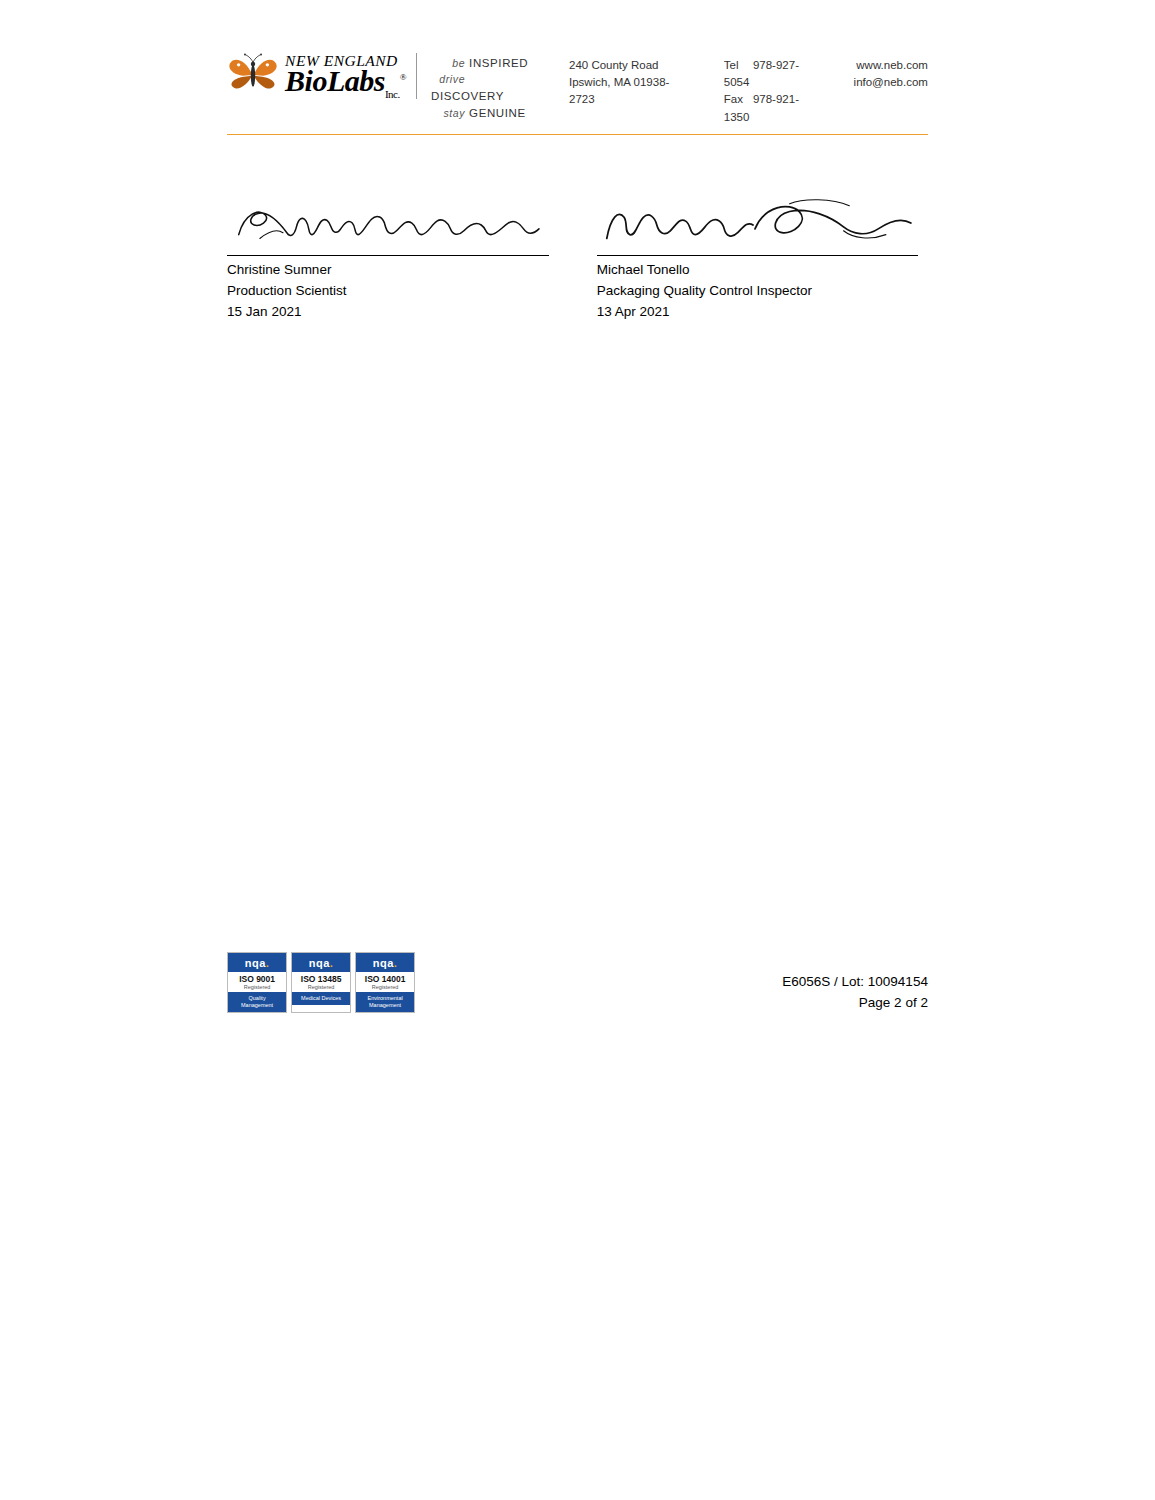NEW ENGLAND BioLabsInc.®
be INSPIRED
drive DISCOVERY
stay GENUINE
240 County Road
Ipswich, MA 01938-2723
Tel 978-927-5054
Fax 978-921-1350
www.neb.com
info@neb.com
Christine Sumner
Production Scientist
15 Jan 2021
Michael Tonello
Packaging Quality Control Inspector
13 Apr 2021
nqa.
ISO 9001
Registered
Quality
Management
nqa.
ISO 13485
Registered
Medical Devices
nqa.
ISO 14001
Registered
Environmental
Management
E6056S / Lot: 10094154
Page 2 of 2